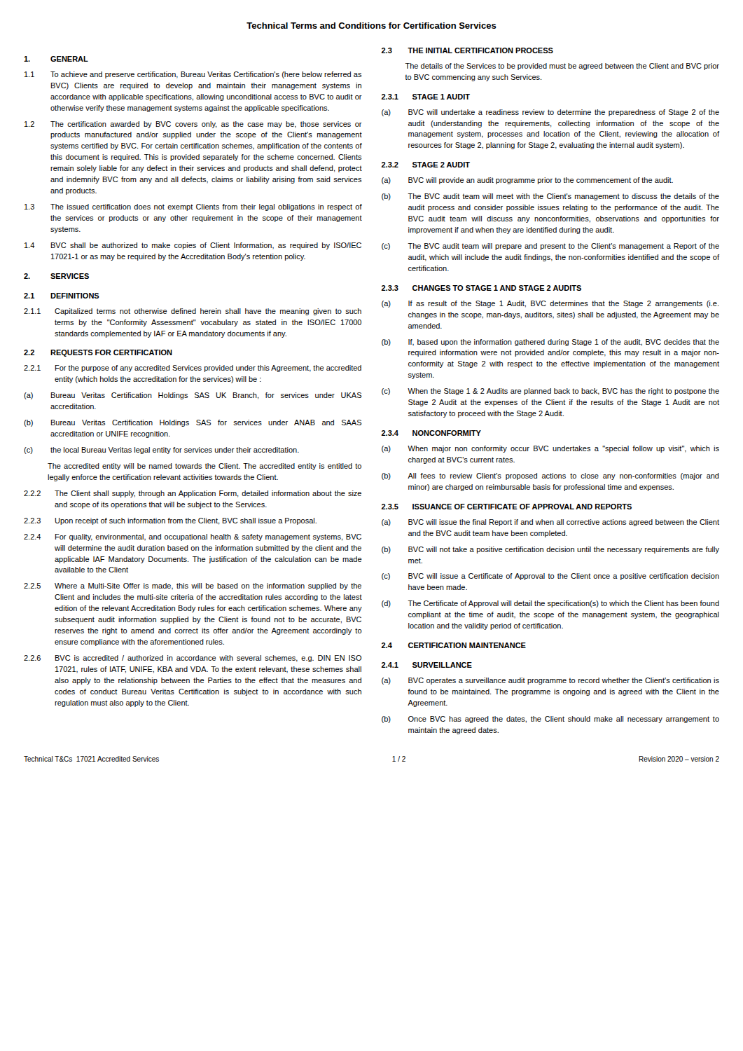Technical Terms and Conditions for Certification Services
1.
GENERAL
1.1
To achieve and preserve certification, Bureau Veritas Certification's (here below referred as BVC) Clients are required to develop and maintain their management systems in accordance with applicable specifications, allowing unconditional access to BVC to audit or otherwise verify these management systems against the applicable specifications.
1.2
The certification awarded by BVC covers only, as the case may be, those services or products manufactured and/or supplied under the scope of the Client's management systems certified by BVC. For certain certification schemes, amplification of the contents of this document is required. This is provided separately for the scheme concerned. Clients remain solely liable for any defect in their services and products and shall defend, protect and indemnify BVC from any and all defects, claims or liability arising from said services and products.
1.3
The issued certification does not exempt Clients from their legal obligations in respect of the services or products or any other requirement in the scope of their management systems.
1.4
BVC shall be authorized to make copies of Client Information, as required by ISO/IEC 17021-1 or as may be required by the Accreditation Body's retention policy.
2.
SERVICES
2.1
DEFINITIONS
2.1.1
Capitalized terms not otherwise defined herein shall have the meaning given to such terms by the "Conformity Assessment" vocabulary as stated in the ISO/IEC 17000 standards complemented by IAF or EA mandatory documents if any.
2.2
REQUESTS FOR CERTIFICATION
2.2.1
For the purpose of any accredited Services provided under this Agreement, the accredited entity (which holds the accreditation for the services) will be :
(a)
Bureau Veritas Certification Holdings SAS UK Branch, for services under UKAS accreditation.
(b)
Bureau Veritas Certification Holdings SAS for services under ANAB and SAAS accreditation or UNIFE recognition.
(c)
the local Bureau Veritas legal entity for services under their accreditation.
The accredited entity will be named towards the Client. The accredited entity is entitled to legally enforce the certification relevant activities towards the Client.
2.2.2
The Client shall supply, through an Application Form, detailed information about the size and scope of its operations that will be subject to the Services.
2.2.3
Upon receipt of such information from the Client, BVC shall issue a Proposal.
2.2.4
For quality, environmental, and occupational health & safety management systems, BVC will determine the audit duration based on the information submitted by the client and the applicable IAF Mandatory Documents. The justification of the calculation can be made available to the Client
2.2.5
Where a Multi-Site Offer is made, this will be based on the information supplied by the Client and includes the multi-site criteria of the accreditation rules according to the latest edition of the relevant Accreditation Body rules for each certification schemes. Where any subsequent audit information supplied by the Client is found not to be accurate, BVC reserves the right to amend and correct its offer and/or the Agreement accordingly to ensure compliance with the aforementioned rules.
2.2.6
BVC is accredited / authorized in accordance with several schemes, e.g. DIN EN ISO 17021, rules of IATF, UNIFE, KBA and VDA. To the extent relevant, these schemes shall also apply to the relationship between the Parties to the effect that the measures and codes of conduct Bureau Veritas Certification is subject to in accordance with such regulation must also apply to the Client.
2.3
THE INITIAL CERTIFICATION PROCESS
The details of the Services to be provided must be agreed between the Client and BVC prior to BVC commencing any such Services.
2.3.1
STAGE 1 AUDIT
(a)
BVC will undertake a readiness review to determine the preparedness of Stage 2 of the audit (understanding the requirements, collecting information of the scope of the management system, processes and location of the Client, reviewing the allocation of resources for Stage 2, planning for Stage 2, evaluating the internal audit system).
2.3.2
STAGE 2 AUDIT
(a)
BVC will provide an audit programme prior to the commencement of the audit.
(b)
The BVC audit team will meet with the Client's management to discuss the details of the audit process and consider possible issues relating to the performance of the audit. The BVC audit team will discuss any nonconformities, observations and opportunities for improvement if and when they are identified during the audit.
(c)
The BVC audit team will prepare and present to the Client's management a Report of the audit, which will include the audit findings, the non-conformities identified and the scope of certification.
2.3.3
CHANGES TO STAGE 1 AND STAGE 2 AUDITS
(a)
If as result of the Stage 1 Audit, BVC determines that the Stage 2 arrangements (i.e. changes in the scope, man-days, auditors, sites) shall be adjusted, the Agreement may be amended.
(b)
If, based upon the information gathered during Stage 1 of the audit, BVC decides that the required information were not provided and/or complete, this may result in a major non-conformity at Stage 2 with respect to the effective implementation of the management system.
(c)
When the Stage 1 & 2 Audits are planned back to back, BVC has the right to postpone the Stage 2 Audit at the expenses of the Client if the results of the Stage 1 Audit are not satisfactory to proceed with the Stage 2 Audit.
2.3.4
NONCONFORMITY
(a)
When major non conformity occur BVC undertakes a "special follow up visit", which is charged at BVC's current rates.
(b)
All fees to review Client's proposed actions to close any non-conformities (major and minor) are charged on reimbursable basis for professional time and expenses.
2.3.5
ISSUANCE OF CERTIFICATE OF APPROVAL AND REPORTS
(a)
BVC will issue the final Report if and when all corrective actions agreed between the Client and the BVC audit team have been completed.
(b)
BVC will not take a positive certification decision until the necessary requirements are fully met.
(c)
BVC will issue a Certificate of Approval to the Client once a positive certification decision have been made.
(d)
The Certificate of Approval will detail the specification(s) to which the Client has been found compliant at the time of audit, the scope of the management system, the geographical location and the validity period of certification.
2.4
CERTIFICATION MAINTENANCE
2.4.1
SURVEILLANCE
(a)
BVC operates a surveillance audit programme to record whether the Client's certification is found to be maintained. The programme is ongoing and is agreed with the Client in the Agreement.
(b)
Once BVC has agreed the dates, the Client should make all necessary arrangement to maintain the agreed dates.
Technical T&Cs 17021 Accredited Services
1 / 2
Revision 2020 – version 2